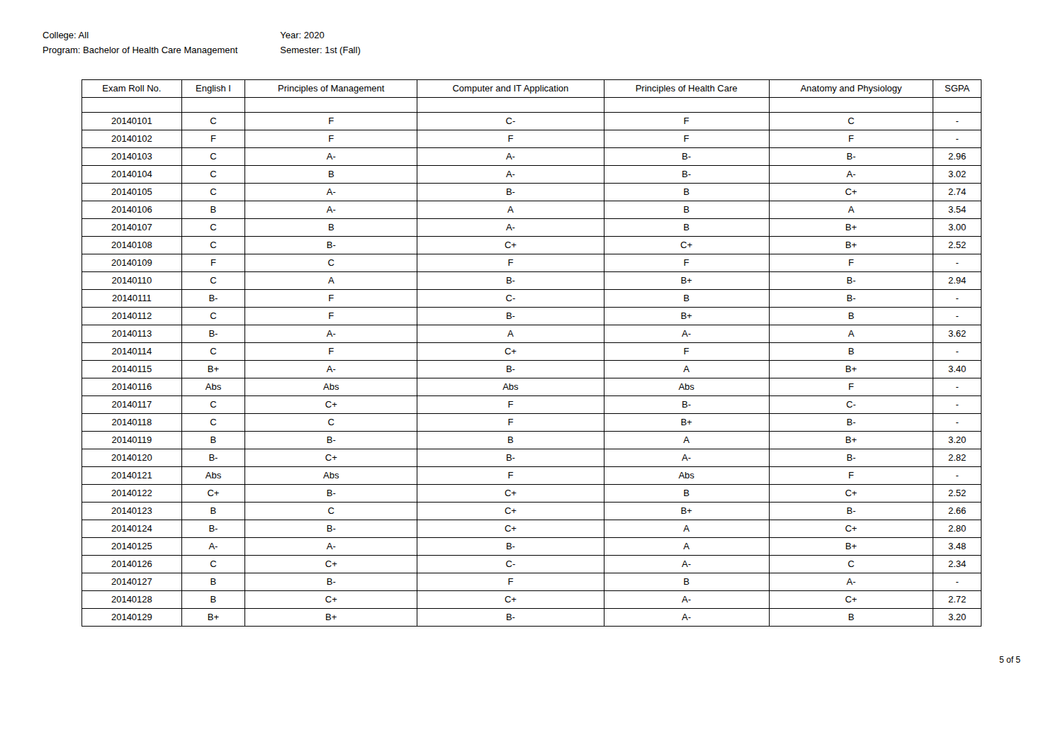College: All
Program: Bachelor of Health Care Management
Year: 2020
Semester: 1st (Fall)
| Exam Roll No. | English I | Principles of Management | Computer and IT Application | Principles of Health Care | Anatomy and Physiology | SGPA |
| --- | --- | --- | --- | --- | --- | --- |
| 20140101 | C | F | C- | F | C | - |
| 20140102 | F | F | F | F | F | - |
| 20140103 | C | A- | A- | B- | B- | 2.96 |
| 20140104 | C | B | A- | B- | A- | 3.02 |
| 20140105 | C | A- | B- | B | C+ | 2.74 |
| 20140106 | B | A- | A | B | A | 3.54 |
| 20140107 | C | B | A- | B | B+ | 3.00 |
| 20140108 | C | B- | C+ | C+ | B+ | 2.52 |
| 20140109 | F | C | F | F | F | - |
| 20140110 | C | A | B- | B+ | B- | 2.94 |
| 20140111 | B- | F | C- | B | B- | - |
| 20140112 | C | F | B- | B+ | B | - |
| 20140113 | B- | A- | A | A- | A | 3.62 |
| 20140114 | C | F | C+ | F | B | - |
| 20140115 | B+ | A- | B- | A | B+ | 3.40 |
| 20140116 | Abs | Abs | Abs | Abs | F | - |
| 20140117 | C | C+ | F | B- | C- | - |
| 20140118 | C | C | F | B+ | B- | - |
| 20140119 | B | B- | B | A | B+ | 3.20 |
| 20140120 | B- | C+ | B- | A- | B- | 2.82 |
| 20140121 | Abs | Abs | F | Abs | F | - |
| 20140122 | C+ | B- | C+ | B | C+ | 2.52 |
| 20140123 | B | C | C+ | B+ | B- | 2.66 |
| 20140124 | B- | B- | C+ | A | C+ | 2.80 |
| 20140125 | A- | A- | B- | A | B+ | 3.48 |
| 20140126 | C | C+ | C- | A- | C | 2.34 |
| 20140127 | B | B- | F | B | A- | - |
| 20140128 | B | C+ | C+ | A- | C+ | 2.72 |
| 20140129 | B+ | B+ | B- | A- | B | 3.20 |
5 of 5